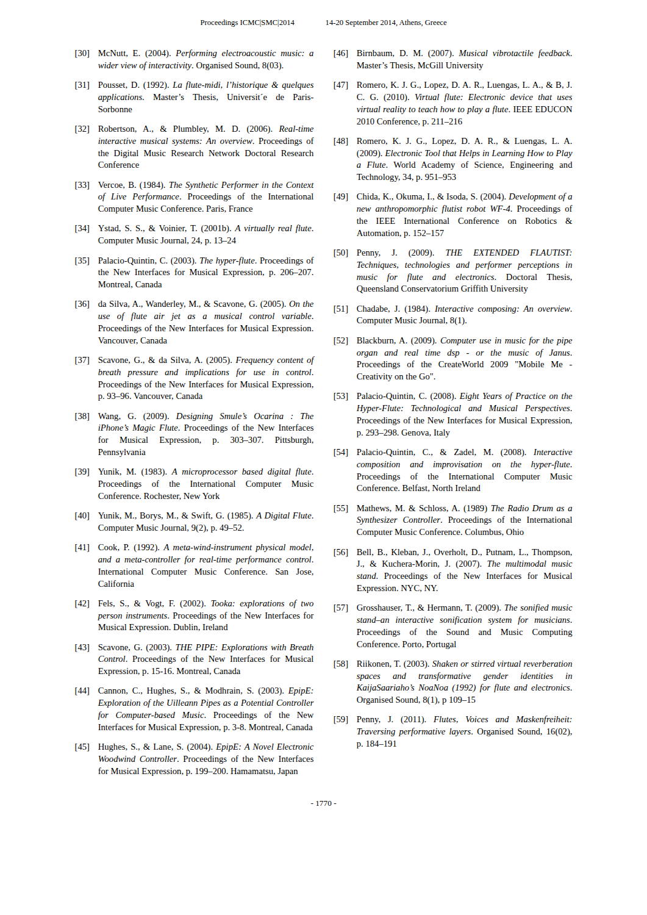Proceedings ICMC|SMC|2014 14-20 September 2014, Athens, Greece
[30] McNutt, E. (2004). Performing electroacoustic music: a wider view of interactivity. Organised Sound, 8(03).
[31] Pousset, D. (1992). La flute-midi, l’historique & quelques applications. Master’s Thesis, Universit´e de Paris-Sorbonne
[32] Robertson, A., & Plumbley, M. D. (2006). Real-time interactive musical systems: An overview. Proceedings of the Digital Music Research Network Doctoral Research Conference
[33] Vercoe, B. (1984). The Synthetic Performer in the Context of Live Performance. Proceedings of the International Computer Music Conference. Paris, France
[34] Ystad, S. S., & Voinier, T. (2001b). A virtually real flute. Computer Music Journal, 24, p. 13–24
[35] Palacio-Quintin, C. (2003). The hyper-flute. Proceedings of the New Interfaces for Musical Expression, p. 206–207. Montreal, Canada
[36] da Silva, A., Wanderley, M., & Scavone, G. (2005). On the use of flute air jet as a musical control variable. Proceedings of the New Interfaces for Musical Expression. Vancouver, Canada
[37] Scavone, G., & da Silva, A. (2005). Frequency content of breath pressure and implications for use in control. Proceedings of the New Interfaces for Musical Expression, p. 93–96. Vancouver, Canada
[38] Wang, G. (2009). Designing Smule’s Ocarina : The iPhone’s Magic Flute. Proceedings of the New Interfaces for Musical Expression, p. 303–307. Pittsburgh, Pennsylvania
[39] Yunik, M. (1983). A microprocessor based digital flute. Proceedings of the International Computer Music Conference. Rochester, New York
[40] Yunik, M., Borys, M., & Swift, G. (1985). A Digital Flute. Computer Music Journal, 9(2), p. 49–52.
[41] Cook, P. (1992). A meta-wind-instrument physical model, and a meta-controller for real-time performance control. International Computer Music Conference. San Jose, California
[42] Fels, S., & Vogt, F. (2002). Tooka: explorations of two person instruments. Proceedings of the New Interfaces for Musical Expression. Dublin, Ireland
[43] Scavone, G. (2003). THE PIPE: Explorations with Breath Control. Proceedings of the New Interfaces for Musical Expression, p. 15-16. Montreal, Canada
[44] Cannon, C., Hughes, S., & Modhrain, S. (2003). EpipE: Exploration of the Uilleann Pipes as a Potential Controller for Computer-based Music. Proceedings of the New Interfaces for Musical Expression, p. 3-8. Montreal, Canada
[45] Hughes, S., & Lane, S. (2004). EpipE: A Novel Electronic Woodwind Controller. Proceedings of the New Interfaces for Musical Expression, p. 199–200. Hamamatsu, Japan
[46] Birnbaum, D. M. (2007). Musical vibrotactile feedback. Master’s Thesis, McGill University
[47] Romero, K. J. G., Lopez, D. A. R., Luengas, L. A., & B, J. C. G. (2010). Virtual flute: Electronic device that uses virtual reality to teach how to play a flute. IEEE EDUCON 2010 Conference, p. 211–216
[48] Romero, K. J. G., Lopez, D. A. R., & Luengas, L. A. (2009). Electronic Tool that Helps in Learning How to Play a Flute. World Academy of Science, Engineering and Technology, 34, p. 951–953
[49] Chida, K., Okuma, I., & Isoda, S. (2004). Development of a new anthropomorphic flutist robot WF-4. Proceedings of the IEEE International Conference on Robotics & Automation, p. 152–157
[50] Penny, J. (2009). THE EXTENDED FLAUTIST: Techniques, technologies and performer perceptions in music for flute and electronics. Doctoral Thesis, Queensland Conservatorium Griffith University
[51] Chadabe, J. (1984). Interactive composing: An overview. Computer Music Journal, 8(1).
[52] Blackburn, A. (2009). Computer use in music for the pipe organ and real time dsp - or the music of Janus. Proceedings of the CreateWorld 2009 "Mobile Me - Creativity on the Go".
[53] Palacio-Quintin, C. (2008). Eight Years of Practice on the Hyper-Flute: Technological and Musical Perspectives. Proceedings of the New Interfaces for Musical Expression, p. 293–298. Genova, Italy
[54] Palacio-Quintin, C., & Zadel, M. (2008). Interactive composition and improvisation on the hyper-flute. Proceedings of the International Computer Music Conference. Belfast, North Ireland
[55] Mathews, M. & Schloss, A. (1989) The Radio Drum as a Synthesizer Controller. Proceedings of the International Computer Music Conference. Columbus, Ohio
[56] Bell, B., Kleban, J., Overholt, D., Putnam, L., Thompson, J., & Kuchera-Morin, J. (2007). The multimodal music stand. Proceedings of the New Interfaces for Musical Expression. NYC, NY.
[57] Grosshauser, T., & Hermann, T. (2009). The sonified music stand–an interactive sonification system for musicians. Proceedings of the Sound and Music Computing Conference. Porto, Portugal
[58] Riikonen, T. (2003). Shaken or stirred virtual reverberation spaces and transformative gender identities in KaijaSaariaho’s NoaNoa (1992) for flute and electronics. Organised Sound, 8(1), p 109–15
[59] Penny, J. (2011). Flutes, Voices and Maskenfreiheit: Traversing performative layers. Organised Sound, 16(02), p. 184–191
- 1770 -